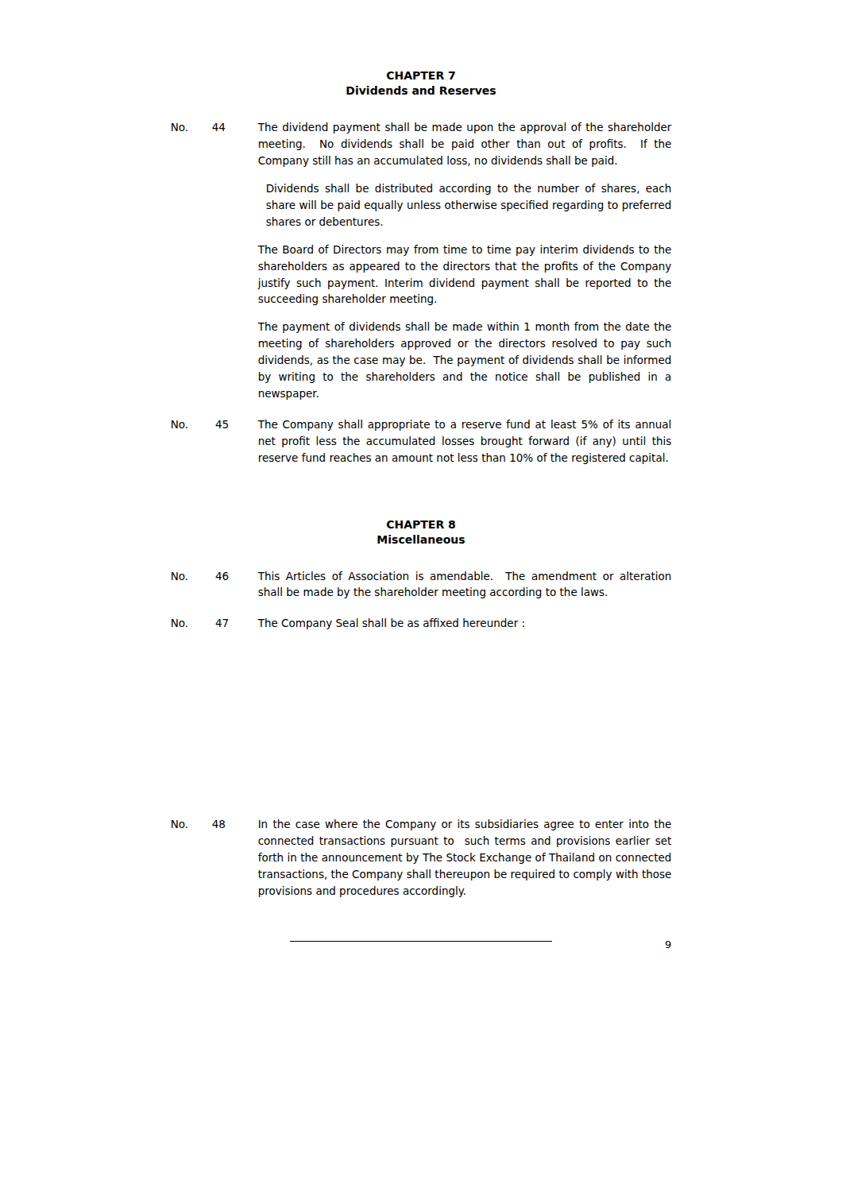CHAPTER 7Dividends and Reserves
| No. | 44 | The dividend payment shall be made upon the approval of the shareholder meeting. No dividends shall be paid other than out of profits. If the Company still has an accumulated loss, no dividends shall be paid. Dividends shall be distributed according to the number of shares, each share will be paid equally unless otherwise specified regarding to preferred shares or debentures. The Board of Directors may from time to time pay interim dividends to the shareholders as appeared to the directors that the profits of the Company justify such payment. Interim dividend payment shall be reported to the succeeding shareholder meeting. The payment of dividends shall be made within 1 month from the date the meeting of shareholders approved or the directors resolved to pay such dividends, as the case may be. The payment of dividends shall be informed by writing to the shareholders and the notice shall be published in a newspaper. |
| No. | 45 | The Company shall appropriate to a reserve fund at least 5% of its annual net profit less the accumulated losses brought forward (if any) until this reserve fund reaches an amount not less than 10% of the registered capital. |
CHAPTER 8Miscellaneous
| No. | 46 | This Articles of Association is amendable. The amendment or alteration shall be made by the shareholder meeting according to the laws. |
| No. | 47 | The Company Seal shall be as affixed hereunder : |
| No. | 48 | In the case where the Company or its subsidiaries agree to enter into the connected transactions pursuant to such terms and provisions earlier set forth in the announcement by The Stock Exchange of Thailand on connected transactions, the Company shall thereupon be required to comply with those provisions and procedures accordingly. |
9